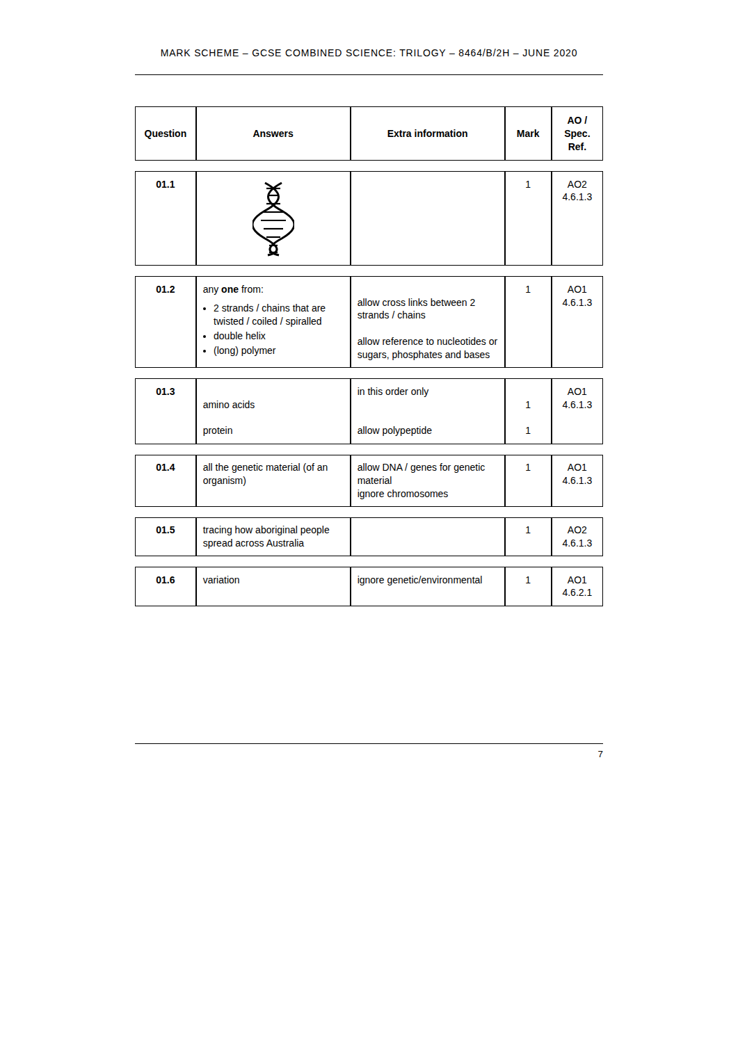MARK SCHEME – GCSE COMBINED SCIENCE: TRILOGY – 8464/B/2H – JUNE 2020
| Question | Answers | Extra information | Mark | AO / Spec. Ref. |
| --- | --- | --- | --- | --- |
| 01.1 | | | 1 | AO2 4.6.1.3 |
| 01.2 | any one from: 2 strands / chains that are twisted / coiled / spiralled double helix (long) polymer | allow cross links between 2 strands / chains allow reference to nucleotides or sugars, phosphates and bases | 1 | AO1 4.6.1.3 |
| 01.3 | amino acids protein | in this order only allow polypeptide | 1 1 | AO1 4.6.1.3 |
| 01.4 | all the genetic material (of an organism) | allow DNA / genes for genetic material ignore chromosomes | 1 | AO1 4.6.1.3 |
| 01.5 | tracing how aboriginal people spread across Australia | | 1 | AO2 4.6.1.3 |
| 01.6 | variation | ignore genetic/environmental | 1 | AO1 4.6.2.1 |
7